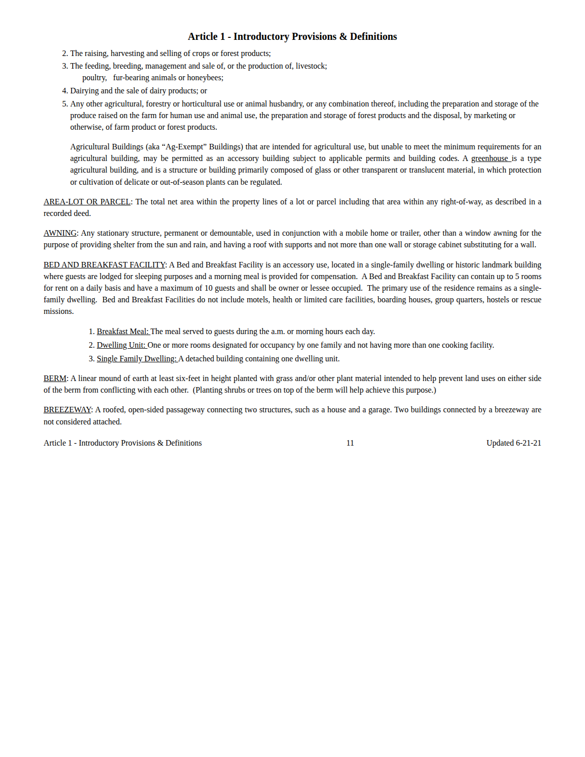Article 1 - Introductory Provisions & Definitions
The raising, harvesting and selling of crops or forest products;
The feeding, breeding, management and sale of, or the production of, livestock;
poultry, fur-bearing animals or honeybees;
Dairying and the sale of dairy products; or
Any other agricultural, forestry or horticultural use or animal husbandry, or any combination thereof, including the preparation and storage of the produce raised on the farm for human use and animal use, the preparation and storage of forest products and the disposal, by marketing or otherwise, of farm product or forest products.
Agricultural Buildings (aka “Ag-Exempt” Buildings) that are intended for agricultural use, but unable to meet the minimum requirements for an agricultural building, may be permitted as an accessory building subject to applicable permits and building codes. A greenhouse is a type agricultural building, and is a structure or building primarily composed of glass or other transparent or translucent material, in which protection or cultivation of delicate or out-of-season plants can be regulated.
AREA-LOT OR PARCEL: The total net area within the property lines of a lot or parcel including that area within any right-of-way, as described in a recorded deed.
AWNING: Any stationary structure, permanent or demountable, used in conjunction with a mobile home or trailer, other than a window awning for the purpose of providing shelter from the sun and rain, and having a roof with supports and not more than one wall or storage cabinet substituting for a wall.
BED AND BREAKFAST FACILITY: A Bed and Breakfast Facility is an accessory use, located in a single-family dwelling or historic landmark building where guests are lodged for sleeping purposes and a morning meal is provided for compensation. A Bed and Breakfast Facility can contain up to 5 rooms for rent on a daily basis and have a maximum of 10 guests and shall be owner or lessee occupied. The primary use of the residence remains as a single-family dwelling. Bed and Breakfast Facilities do not include motels, health or limited care facilities, boarding houses, group quarters, hostels or rescue missions.
Breakfast Meal: The meal served to guests during the a.m. or morning hours each day.
Dwelling Unit: One or more rooms designated for occupancy by one family and not having more than one cooking facility.
Single Family Dwelling: A detached building containing one dwelling unit.
BERM: A linear mound of earth at least six-feet in height planted with grass and/or other plant material intended to help prevent land uses on either side of the berm from conflicting with each other. (Planting shrubs or trees on top of the berm will help achieve this purpose.)
BREEZEWAY: A roofed, open-sided passageway connecting two structures, such as a house and a garage. Two buildings connected by a breezeway are not considered attached.
Article 1 - Introductory Provisions & Definitions 11 Updated 6-21-21